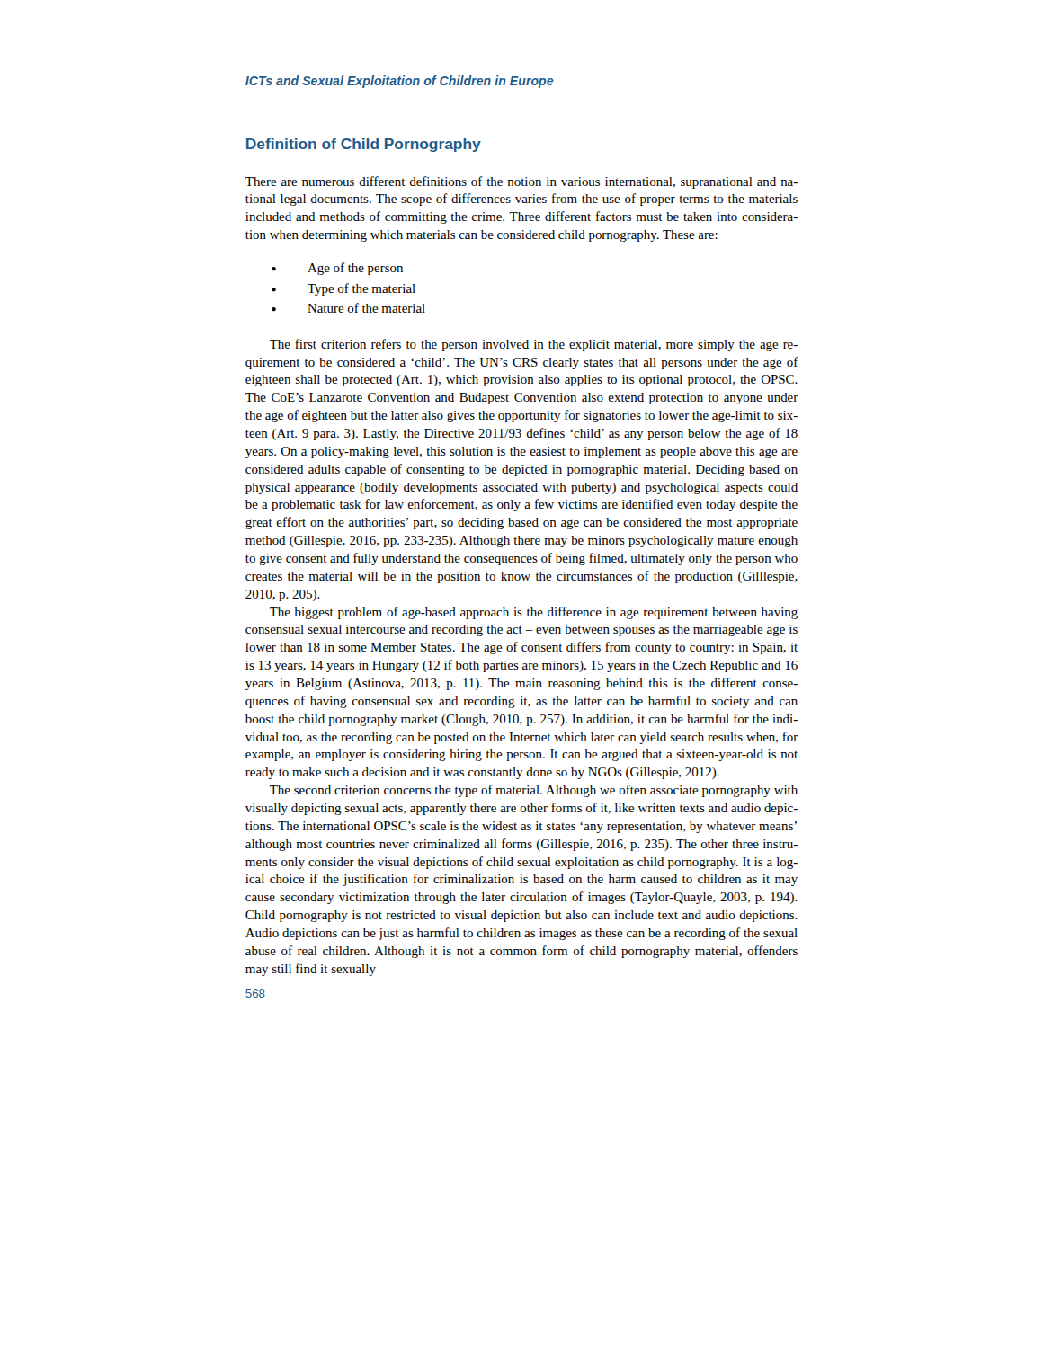ICTs and Sexual Exploitation of Children in Europe
Definition of Child Pornography
There are numerous different definitions of the notion in various international, supranational and national legal documents. The scope of differences varies from the use of proper terms to the materials included and methods of committing the crime. Three different factors must be taken into consideration when determining which materials can be considered child pornography. These are:
Age of the person
Type of the material
Nature of the material
The first criterion refers to the person involved in the explicit material, more simply the age requirement to be considered a ‘child’. The UN’s CRS clearly states that all persons under the age of eighteen shall be protected (Art. 1), which provision also applies to its optional protocol, the OPSC. The CoE’s Lanzarote Convention and Budapest Convention also extend protection to anyone under the age of eighteen but the latter also gives the opportunity for signatories to lower the age-limit to sixteen (Art. 9 para. 3). Lastly, the Directive 2011/93 defines ‘child’ as any person below the age of 18 years. On a policy-making level, this solution is the easiest to implement as people above this age are considered adults capable of consenting to be depicted in pornographic material. Deciding based on physical appearance (bodily developments associated with puberty) and psychological aspects could be a problematic task for law enforcement, as only a few victims are identified even today despite the great effort on the authorities’ part, so deciding based on age can be considered the most appropriate method (Gillespie, 2016, pp. 233-235). Although there may be minors psychologically mature enough to give consent and fully understand the consequences of being filmed, ultimately only the person who creates the material will be in the position to know the circumstances of the production (Gilllespie, 2010, p. 205).
The biggest problem of age-based approach is the difference in age requirement between having consensual sexual intercourse and recording the act – even between spouses as the marriageable age is lower than 18 in some Member States. The age of consent differs from county to country: in Spain, it is 13 years, 14 years in Hungary (12 if both parties are minors), 15 years in the Czech Republic and 16 years in Belgium (Astinova, 2013, p. 11). The main reasoning behind this is the different consequences of having consensual sex and recording it, as the latter can be harmful to society and can boost the child pornography market (Clough, 2010, p. 257). In addition, it can be harmful for the individual too, as the recording can be posted on the Internet which later can yield search results when, for example, an employer is considering hiring the person. It can be argued that a sixteen-year-old is not ready to make such a decision and it was constantly done so by NGOs (Gillespie, 2012).
The second criterion concerns the type of material. Although we often associate pornography with visually depicting sexual acts, apparently there are other forms of it, like written texts and audio depictions. The international OPSC’s scale is the widest as it states ‘any representation, by whatever means’ although most countries never criminalized all forms (Gillespie, 2016, p. 235). The other three instruments only consider the visual depictions of child sexual exploitation as child pornography. It is a logical choice if the justification for criminalization is based on the harm caused to children as it may cause secondary victimization through the later circulation of images (Taylor-Quayle, 2003, p. 194). Child pornography is not restricted to visual depiction but also can include text and audio depictions. Audio depictions can be just as harmful to children as images as these can be a recording of the sexual abuse of real children. Although it is not a common form of child pornography material, offenders may still find it sexually
568